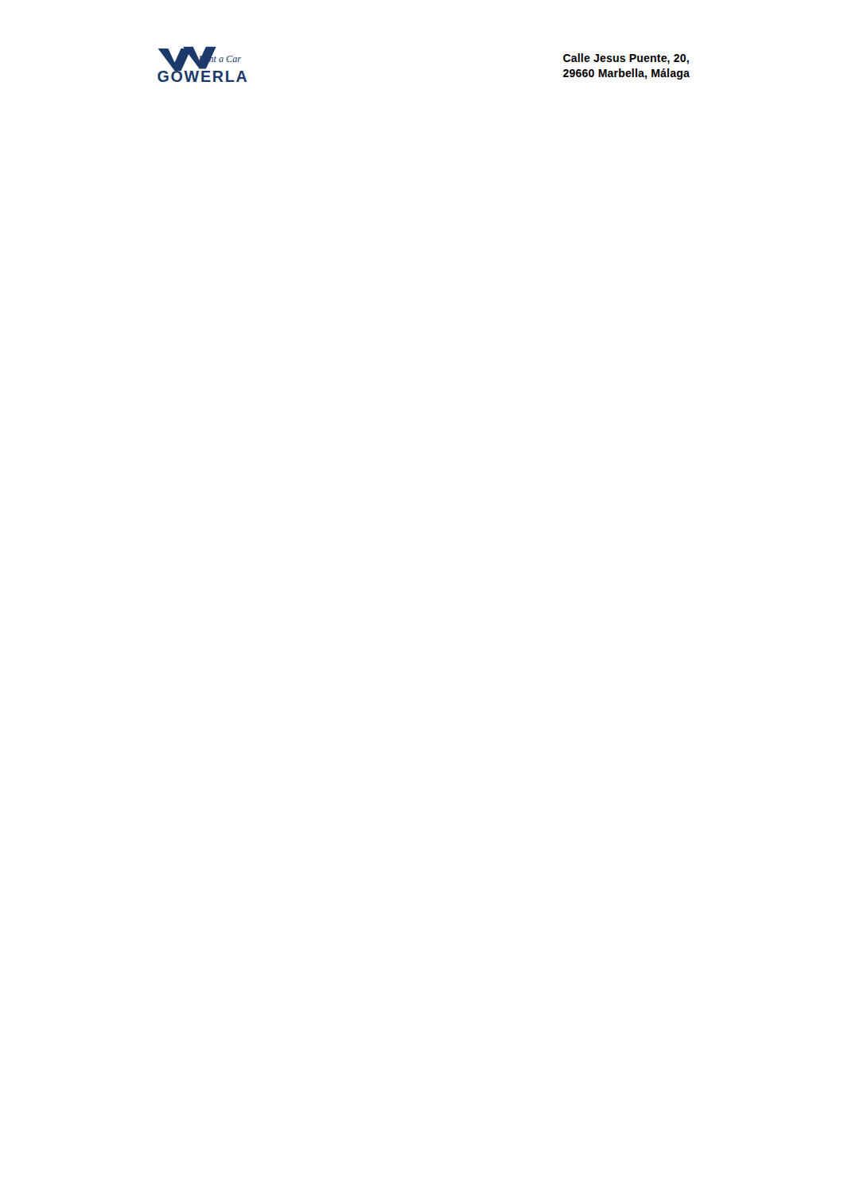Rent a Car GOWERLA
Calle Jesus Puente, 20,
29660 Marbella, Málaga